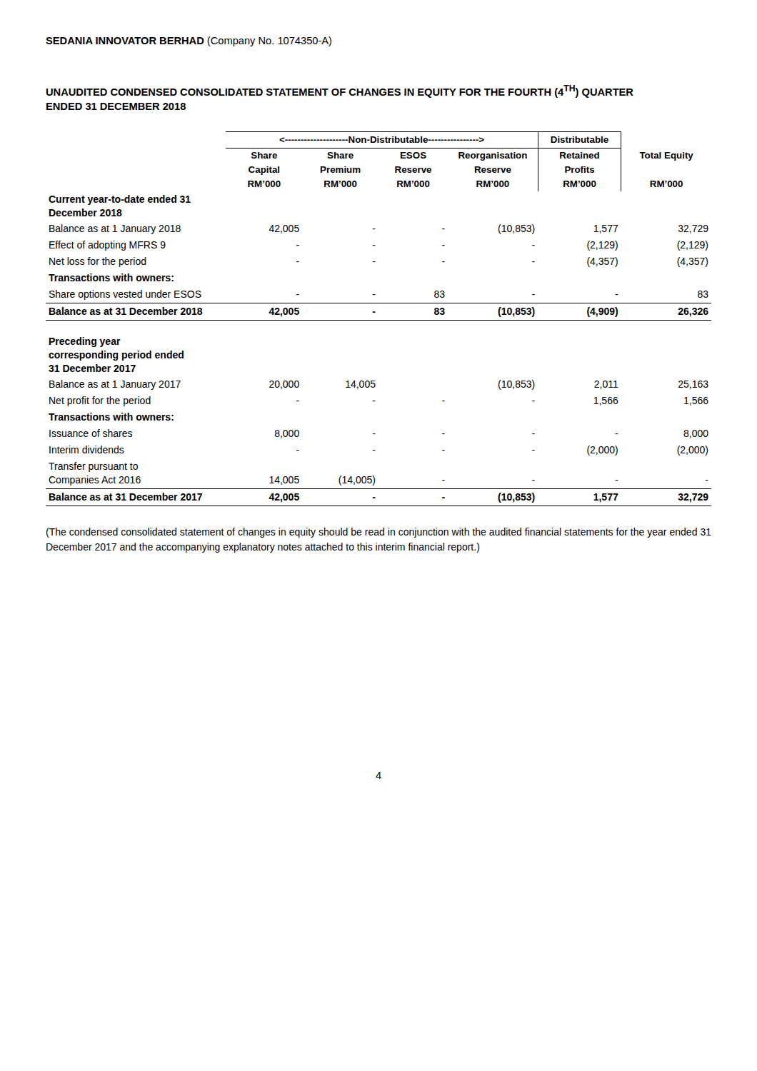SEDANIA INNOVATOR BERHAD (Company No. 1074350-A)
Unaudited Condensed Consolidated Statement of Changes in Equity for the Fourth (4TH) Quarter Ended 31 December 2018
| | <--------------------Non-Distributable----------------> | Distributable | |
| | Share | Share | ESOS | Reorganisation | Retained | Total Equity |
| | Capital | Premium | Reserve | Reserve | Profits | |
| | RM’000 | RM’000 | RM’000 | RM’000 | RM’000 | RM’000 |
| Current year-to-date ended 31 December 2018 | | | | | | |
| Balance as at 1 January 2018 | 42,005 | - | - | (10,853) | 1,577 | 32,729 |
| Effect of adopting MFRS 9 | - | - | - | - | (2,129) | (2,129) |
| Net loss for the period | - | - | - | - | (4,357) | (4,357) |
| Transactions with owners: | | | | | | |
| Share options vested under ESOS | - | - | 83 | - | - | 83 |
| Balance as at 31 December 2018 | 42,005 | - | 83 | (10,853) | (4,909) | 26,326 |
| Preceding year corresponding period ended 31 December 2017 | | | | | | |
| Balance as at 1 January 2017 | 20,000 | 14,005 | | (10,853) | 2,011 | 25,163 |
| Net profit for the period | - | - | - | - | 1,566 | 1,566 |
| Transactions with owners: | | | | | | |
| Issuance of shares | 8,000 | - | - | - | - | 8,000 |
| Interim dividends | - | - | - | - | (2,000) | (2,000) |
| Transfer pursuant to Companies Act 2016 | 14,005 | (14,005) | - | - | - | - |
| Balance as at 31 December 2017 | 42,005 | - | - | (10,853) | 1,577 | 32,729 |
(The condensed consolidated statement of changes in equity should be read in conjunction with the audited financial statements for the year ended 31 December 2017 and the accompanying explanatory notes attached to this interim financial report.)
4